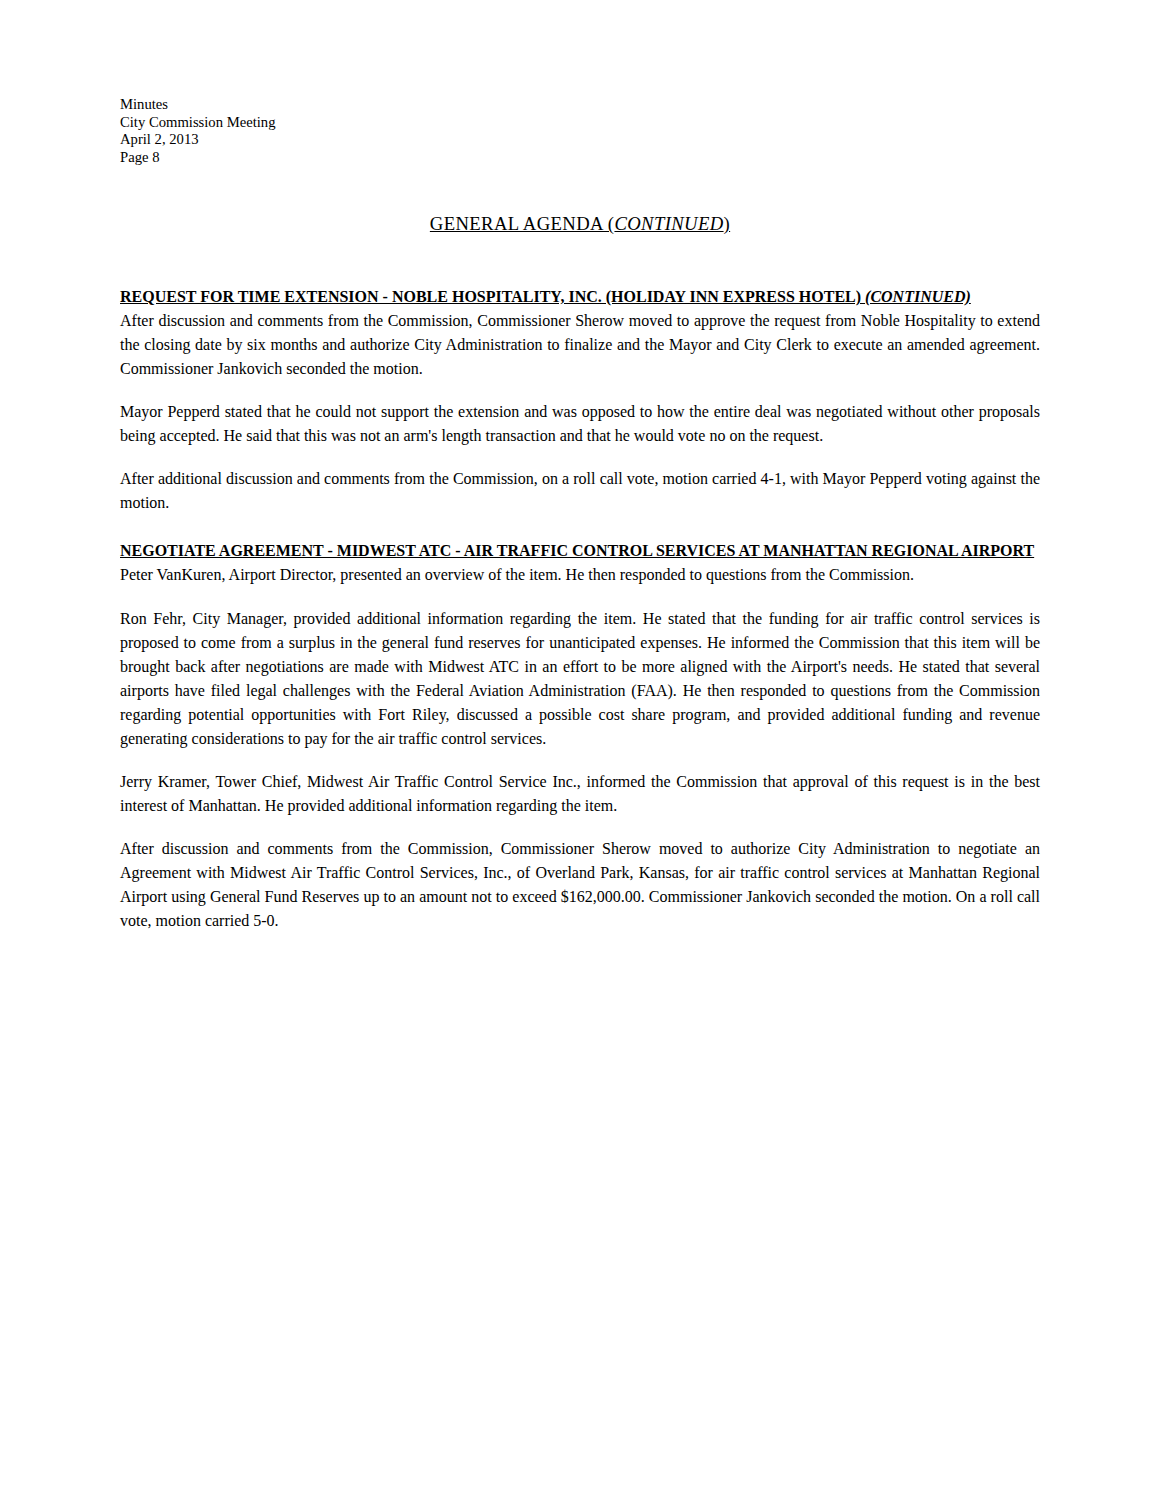Minutes
City Commission Meeting
April 2, 2013
Page 8
GENERAL AGENDA (CONTINUED)
REQUEST FOR TIME EXTENSION - NOBLE HOSPITALITY, INC. (HOLIDAY INN EXPRESS HOTEL) (CONTINUED)
After discussion and comments from the Commission, Commissioner Sherow moved to approve the request from Noble Hospitality to extend the closing date by six months and authorize City Administration to finalize and the Mayor and City Clerk to execute an amended agreement. Commissioner Jankovich seconded the motion.
Mayor Pepperd stated that he could not support the extension and was opposed to how the entire deal was negotiated without other proposals being accepted. He said that this was not an arm's length transaction and that he would vote no on the request.
After additional discussion and comments from the Commission, on a roll call vote, motion carried 4-1, with Mayor Pepperd voting against the motion.
NEGOTIATE AGREEMENT - MIDWEST ATC - AIR TRAFFIC CONTROL SERVICES AT MANHATTAN REGIONAL AIRPORT
Peter VanKuren, Airport Director, presented an overview of the item. He then responded to questions from the Commission.
Ron Fehr, City Manager, provided additional information regarding the item. He stated that the funding for air traffic control services is proposed to come from a surplus in the general fund reserves for unanticipated expenses. He informed the Commission that this item will be brought back after negotiations are made with Midwest ATC in an effort to be more aligned with the Airport's needs. He stated that several airports have filed legal challenges with the Federal Aviation Administration (FAA). He then responded to questions from the Commission regarding potential opportunities with Fort Riley, discussed a possible cost share program, and provided additional funding and revenue generating considerations to pay for the air traffic control services.
Jerry Kramer, Tower Chief, Midwest Air Traffic Control Service Inc., informed the Commission that approval of this request is in the best interest of Manhattan. He provided additional information regarding the item.
After discussion and comments from the Commission, Commissioner Sherow moved to authorize City Administration to negotiate an Agreement with Midwest Air Traffic Control Services, Inc., of Overland Park, Kansas, for air traffic control services at Manhattan Regional Airport using General Fund Reserves up to an amount not to exceed $162,000.00. Commissioner Jankovich seconded the motion. On a roll call vote, motion carried 5-0.